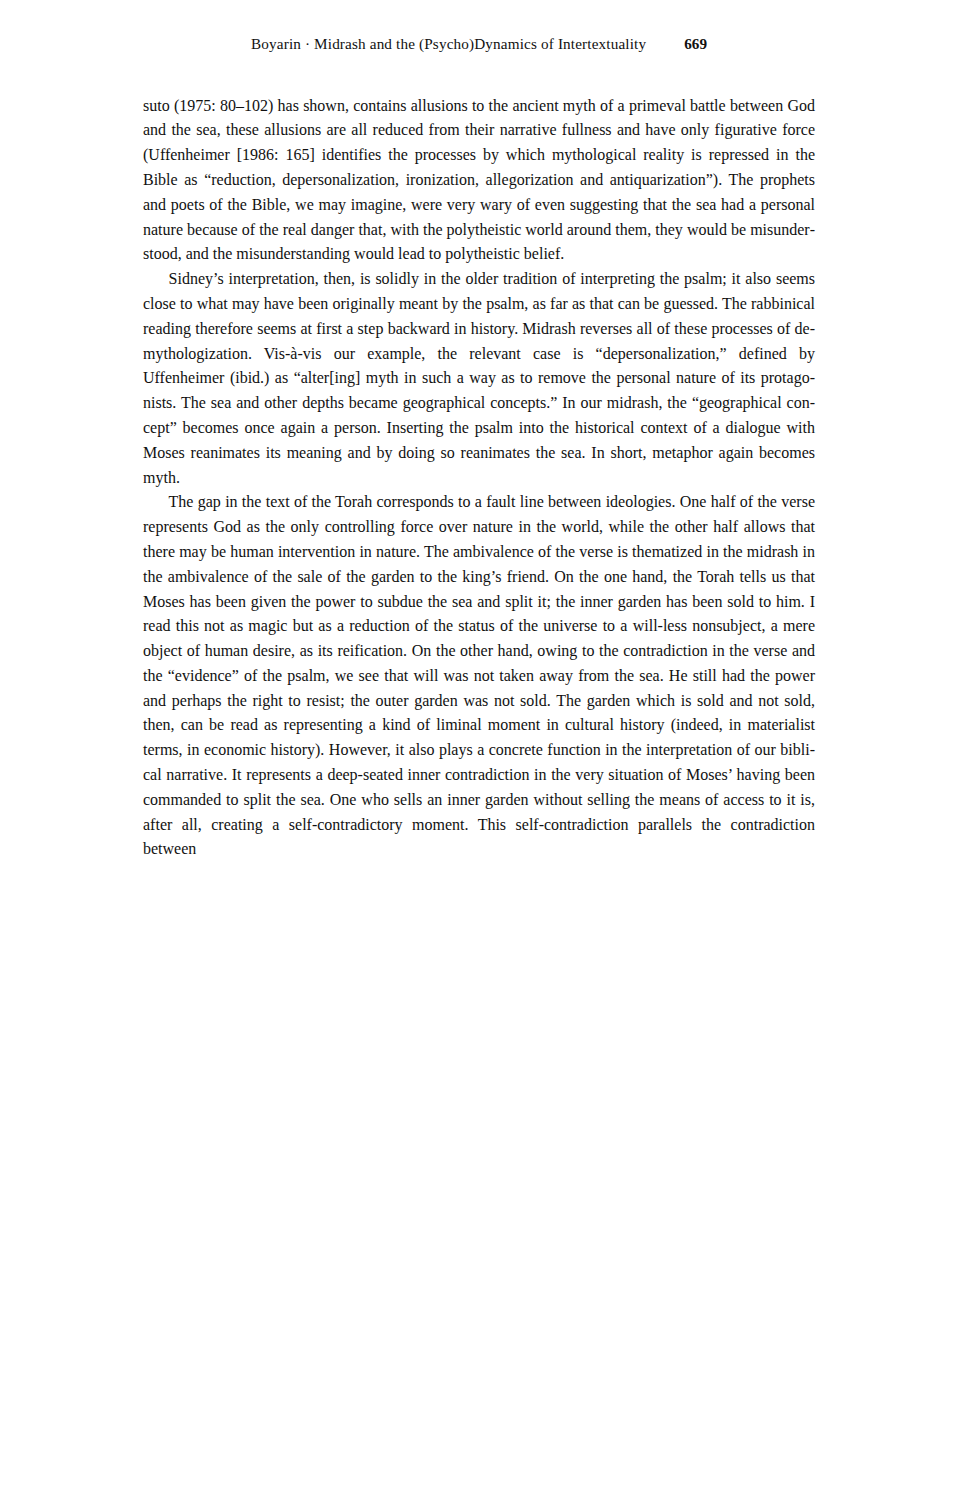Boyarin · Midrash and the (Psycho)Dynamics of Intertextuality 669
suto (1975: 80–102) has shown, contains allusions to the ancient myth of a primeval battle between God and the sea, these allusions are all reduced from their narrative fullness and have only figurative force (Uffenheimer [1986: 165] identifies the processes by which mythological reality is repressed in the Bible as “reduction, depersonalization, ironization, allegorization and antiquarization”). The prophets and poets of the Bible, we may imagine, were very wary of even suggesting that the sea had a personal nature because of the real danger that, with the polytheistic world around them, they would be misunderstood, and the misunderstanding would lead to polytheistic belief.
Sidney’s interpretation, then, is solidly in the older tradition of interpreting the psalm; it also seems close to what may have been originally meant by the psalm, as far as that can be guessed. The rabbinical reading therefore seems at first a step backward in history. Midrash reverses all of these processes of demythologization. Vis-à-vis our example, the relevant case is “depersonalization,” defined by Uffenheimer (ibid.) as “alter[ing] myth in such a way as to remove the personal nature of its protagonists. The sea and other depths became geographical concepts.” In our midrash, the “geographical concept” becomes once again a person. Inserting the psalm into the historical context of a dialogue with Moses reanimates its meaning and by doing so reanimates the sea. In short, metaphor again becomes myth.
The gap in the text of the Torah corresponds to a fault line between ideologies. One half of the verse represents God as the only controlling force over nature in the world, while the other half allows that there may be human intervention in nature. The ambivalence of the verse is thematized in the midrash in the ambivalence of the sale of the garden to the king’s friend. On the one hand, the Torah tells us that Moses has been given the power to subdue the sea and split it; the inner garden has been sold to him. I read this not as magic but as a reduction of the status of the universe to a will-less nonsubject, a mere object of human desire, as its reification. On the other hand, owing to the contradiction in the verse and the “evidence” of the psalm, we see that will was not taken away from the sea. He still had the power and perhaps the right to resist; the outer garden was not sold. The garden which is sold and not sold, then, can be read as representing a kind of liminal moment in cultural history (indeed, in materialist terms, in economic history). However, it also plays a concrete function in the interpretation of our biblical narrative. It represents a deep-seated inner contradiction in the very situation of Moses’ having been commanded to split the sea. One who sells an inner garden without selling the means of access to it is, after all, creating a self-contradictory moment. This self-contradiction parallels the contradiction between